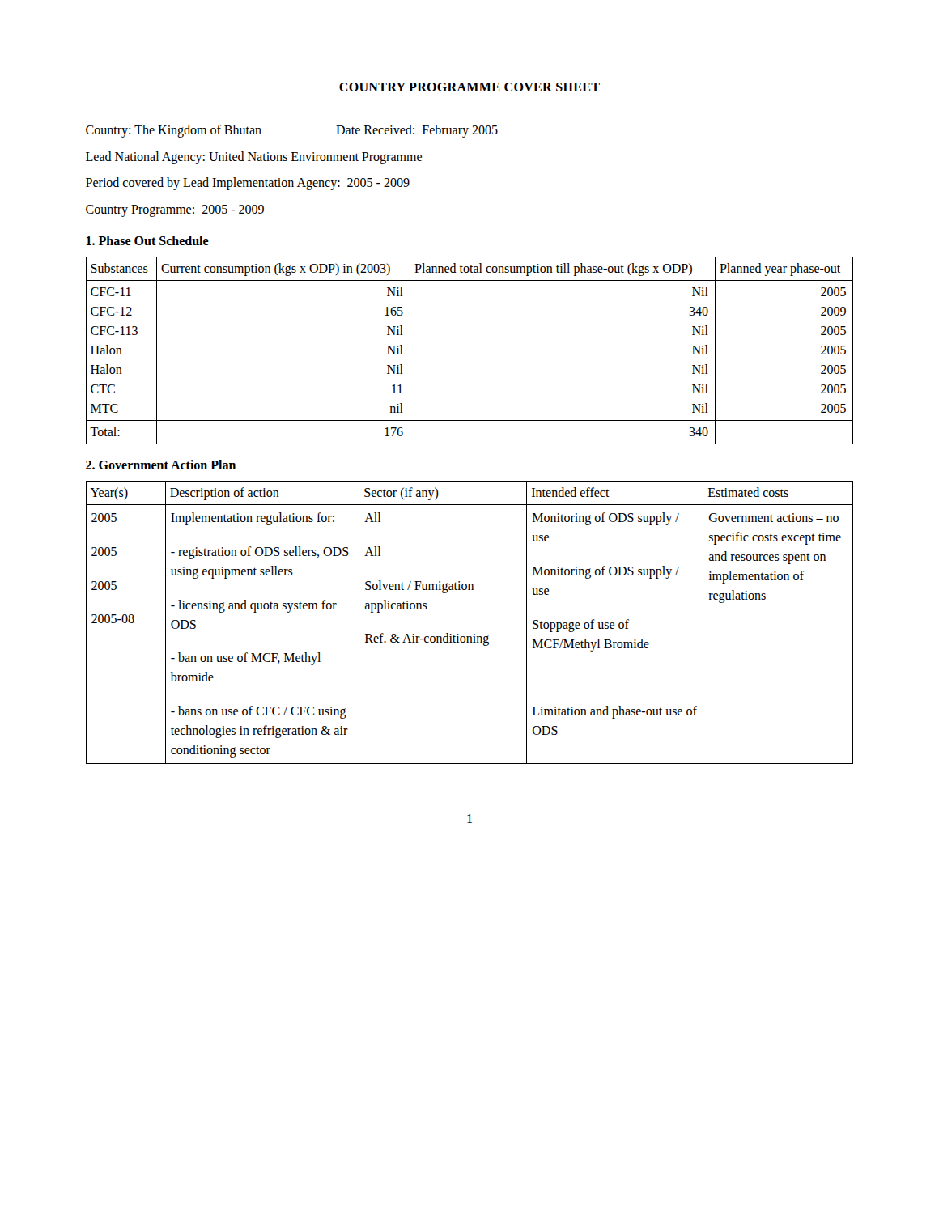COUNTRY PROGRAMME COVER SHEET
Country: The Kingdom of Bhutan Date Received: February 2005
Lead National Agency: United Nations Environment Programme
Period covered by Lead Implementation Agency: 2005 - 2009
Country Programme: 2005 - 2009
1. Phase Out Schedule
| Substances | Current consumption (kgs x ODP) in (2003) | Planned total consumption till phase-out (kgs x ODP) | Planned year phase-out |
| --- | --- | --- | --- |
| CFC-11 CFC-12 CFC-113 Halon Halon CTC MTC | Nil 165 Nil Nil Nil 11 nil | Nil 340 Nil Nil Nil Nil Nil | 2005 2009 2005 2005 2005 2005 2005 |
| Total: | 176 | 340 | |
2. Government Action Plan
| Year(s) | Description of action | Sector (if any) | Intended effect | Estimated costs |
| --- | --- | --- | --- | --- |
| 2005 2005 2005 2005-08 | Implementation regulations for: - registration of ODS sellers, ODS using equipment sellers - licensing and quota system for ODS - ban on use of MCF, Methyl bromide - bans on use of CFC / CFC using technologies in refrigeration & air conditioning sector | All All Solvent / Fumigation applications Ref. & Air-conditioning | Monitoring of ODS supply / use Monitoring of ODS supply / use Stoppage of use of MCF/Methyl Bromide Limitation and phase-out use of ODS | Government actions – no specific costs except time and resources spent on implementation of regulations |
1